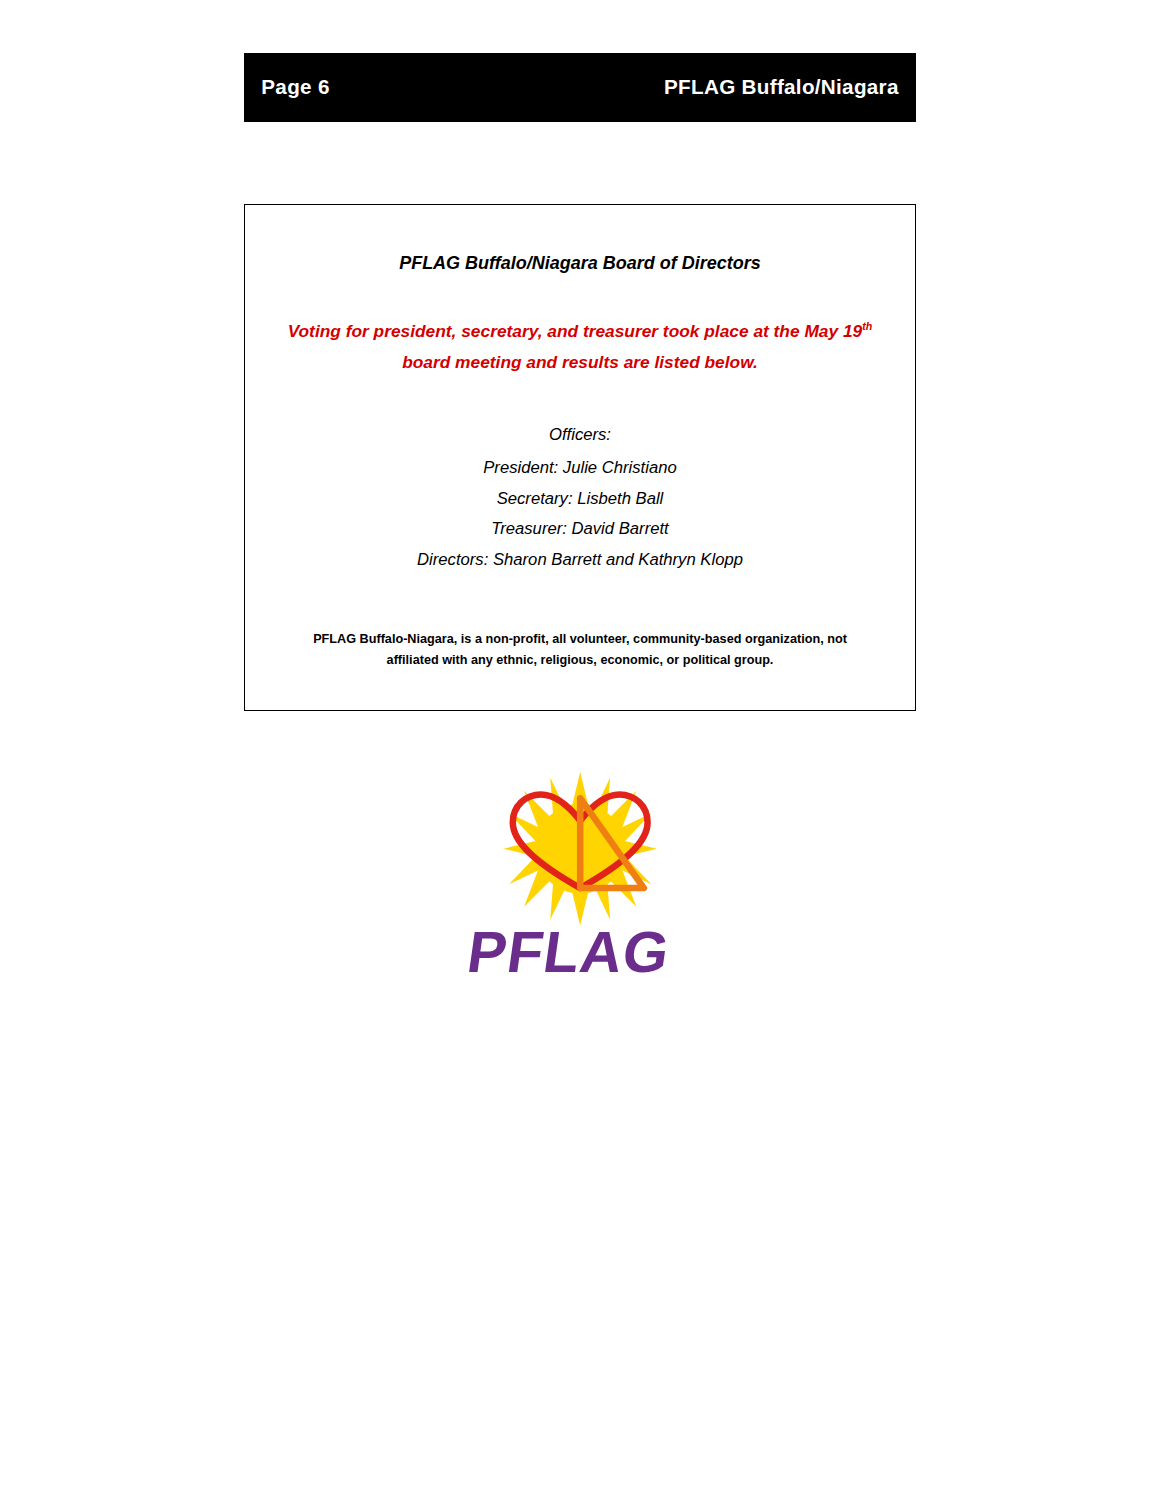Page 6
PFLAG Buffalo/Niagara
PFLAG Buffalo/Niagara Board of Directors
Voting for president, secretary, and treasurer took place at the May 19th board meeting and results are listed below.
Officers:
President: Julie Christiano
Secretary: Lisbeth Ball
Treasurer: David Barrett
Directors: Sharon Barrett and Kathryn Klopp
PFLAG Buffalo-Niagara, is a non-profit, all volunteer, community-based organization, not affiliated with any ethnic, religious, economic, or political group.
PFLAG